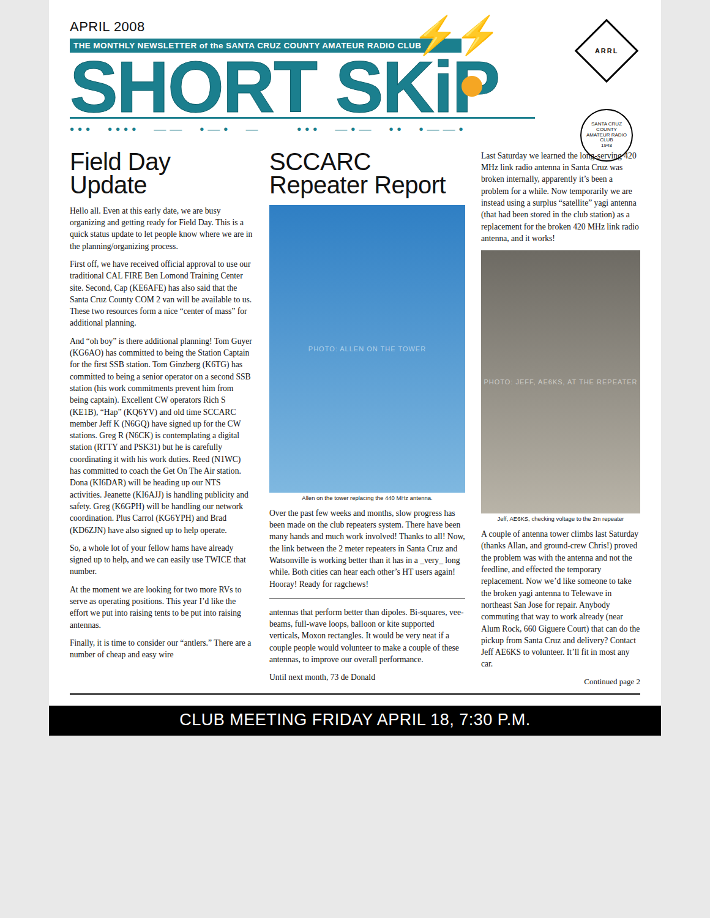APRIL 2008
THE MONTHLY NEWSLETTER of the SANTA CRUZ COUNTY AMATEUR RADIO CLUB
⚡⚡
SHORT SKiP
••• •••• —— •—• — ••• —•— •• •——•
ARRL
SANTA CRUZ COUNTY
AMATEUR RADIO CLUB
1948
Field Day Update
Hello all. Even at this early date, we are busy organizing and getting ready for Field Day. This is a quick status update to let people know where we are in the planning/organizing process.
First off, we have received official approval to use our traditional CAL FIRE Ben Lomond Training Center site. Second, Cap (KE6AFE) has also said that the Santa Cruz County COM 2 van will be available to us. These two resources form a nice “center of mass” for additional planning.
And “oh boy” is there additional planning! Tom Guyer (KG6AO) has committed to being the Station Captain for the first SSB station. Tom Ginzberg (K6TG) has committed to being a senior operator on a second SSB station (his work commitments prevent him from being captain). Excellent CW operators Rich S (KE1B), “Hap” (KQ6YV) and old time SCCARC member Jeff K (N6GQ) have signed up for the CW stations. Greg R (N6CK) is contemplating a digital station (RTTY and PSK31) but he is carefully coordinating it with his work duties. Reed (N1WC) has committed to coach the Get On The Air station. Dona (KI6DAR) will be heading up our NTS activities. Jeanette (KI6AJJ) is handling publicity and safety. Greg (K6GPH) will be handling our network coordination. Plus Carrol (KG6YPH) and Brad (KD6ZJN) have also signed up to help operate.
So, a whole lot of your fellow hams have already signed up to help, and we can easily use TWICE that number.
At the moment we are looking for two more RVs to serve as operating positions. This year I’d like the effort we put into raising tents to be put into raising antennas.
Finally, it is time to consider our “antlers.” There are a number of cheap and easy wire
SCCARC Repeater Report
Photo: Allen on the tower
Allen on the tower replacing the 440 MHz antenna.
Over the past few weeks and months, slow progress has been made on the club repeaters system. There have been many hands and much work involved! Thanks to all! Now, the link between the 2 meter repeaters in Santa Cruz and Watsonville is working better than it has in a _very_ long while. Both cities can hear each other’s HT users again! Hooray! Ready for ragchews!
antennas that perform better than dipoles. Bi-squares, vee-beams, full-wave loops, balloon or kite supported verticals, Moxon rectangles. It would be very neat if a couple people would volunteer to make a couple of these antennas, to improve our overall performance.
Until next month, 73 de Donald
Last Saturday we learned the long-serving 420 MHz link radio antenna in Santa Cruz was broken internally, apparently it’s been a problem for a while. Now temporarily we are instead using a surplus “satellite” yagi antenna (that had been stored in the club station) as a replacement for the broken 420 MHz link radio antenna, and it works!
Photo: Jeff, AE6KS, at the repeater
Jeff, AE6KS, checking voltage to the 2m repeater
A couple of antenna tower climbs last Saturday (thanks Allan, and ground-crew Chris!) proved the problem was with the antenna and not the feedline, and effected the temporary replacement. Now we’d like someone to take the broken yagi antenna to Telewave in northeast San Jose for repair. Anybody commuting that way to work already (near Alum Rock, 660 Giguere Court) that can do the pickup from Santa Cruz and delivery? Contact Jeff AE6KS to volunteer. It’ll fit in most any car.
Continued page 2
CLUB MEETING FRIDAY APRIL 18, 7:30 P.M.